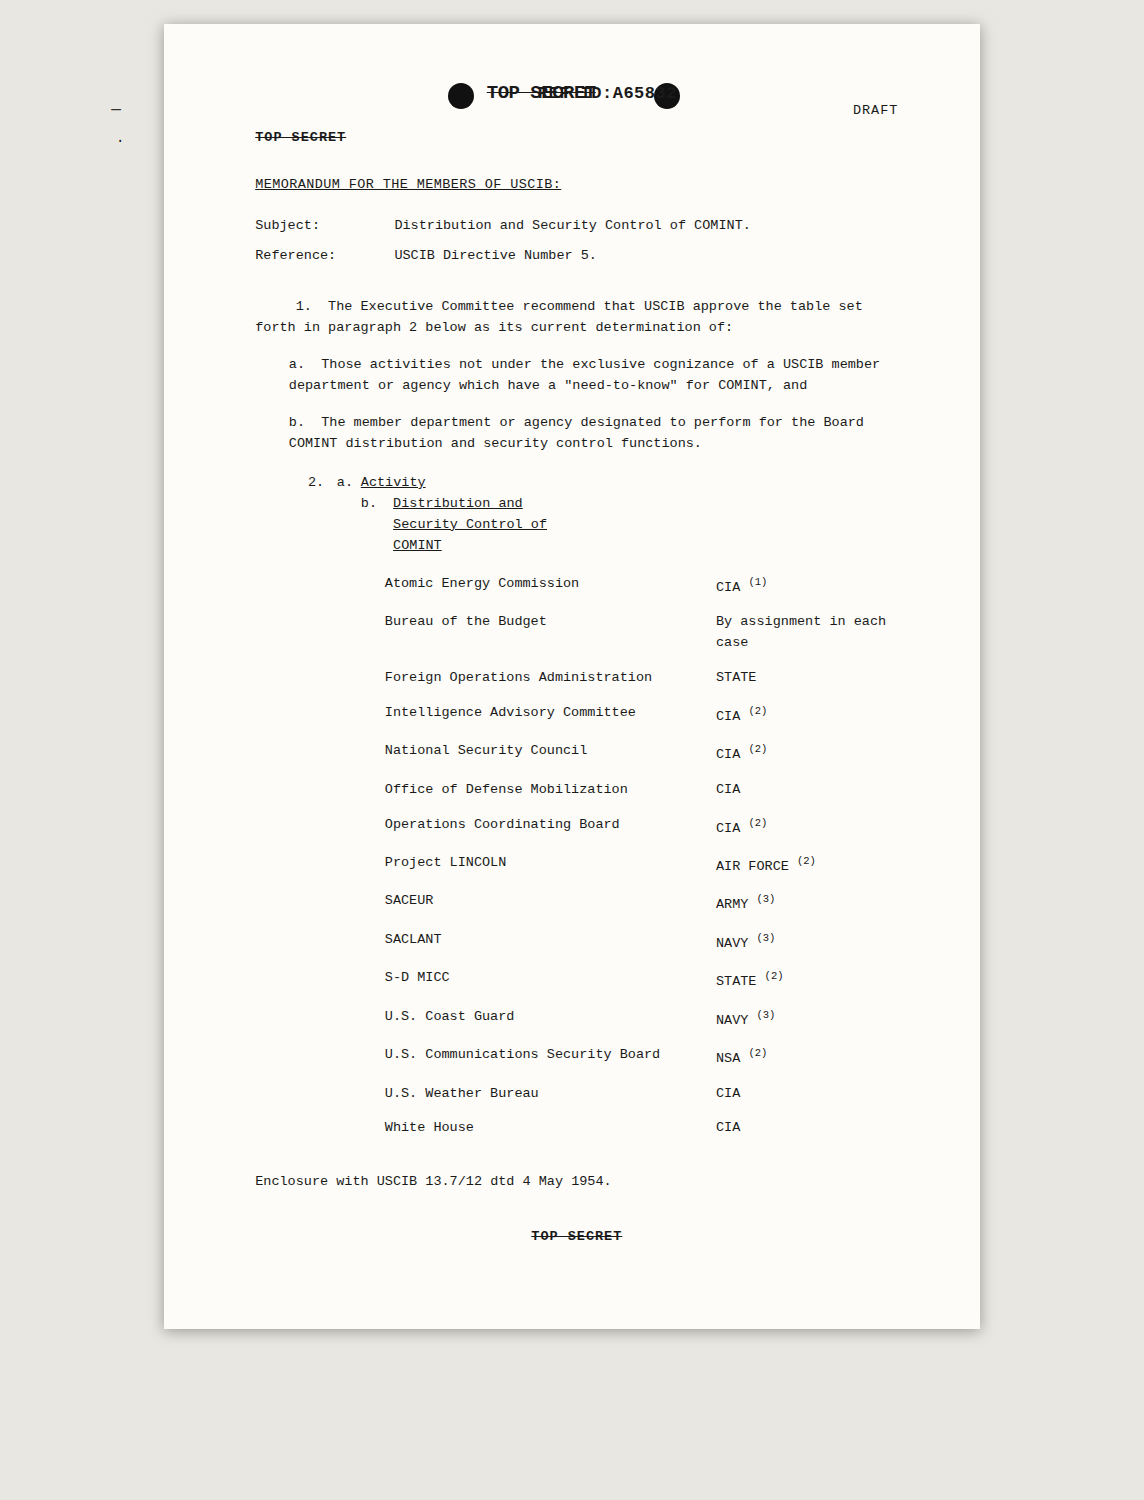TOP SECRET REF ID:A65832
— .
DRAFT
TOP SECRET
MEMORANDUM FOR THE MEMBERS OF USCIB:
| Subject: | Distribution and Security Control of COMINT. |
| Reference: | USCIB Directive Number 5. |
1. The Executive Committee recommend that USCIB approve the table set forth in paragraph 2 below as its current determination of:
a. Those activities not under the exclusive cognizance of a USCIB member department or agency which have a "need-to-know" for COMINT, and
b. The member department or agency designated to perform for the Board COMINT distribution and security control functions.
2. a. Activity b. Distribution and Security Control of COMINT
| Atomic Energy Commission | CIA (1) |
| Bureau of the Budget | By assignment in each case |
| Foreign Operations Administration | STATE |
| Intelligence Advisory Committee | CIA (2) |
| National Security Council | CIA (2) |
| Office of Defense Mobilization | CIA |
| Operations Coordinating Board | CIA (2) |
| Project LINCOLN | AIR FORCE (2) |
| SACEUR | ARMY (3) |
| SACLANT | NAVY (3) |
| S-D MICC | STATE (2) |
| U.S. Coast Guard | NAVY (3) |
| U.S. Communications Security Board | NSA (2) |
| U.S. Weather Bureau | CIA |
| White House | CIA |
Enclosure with USCIB 13.7/12 dtd 4 May 1954.
TOP SECRET